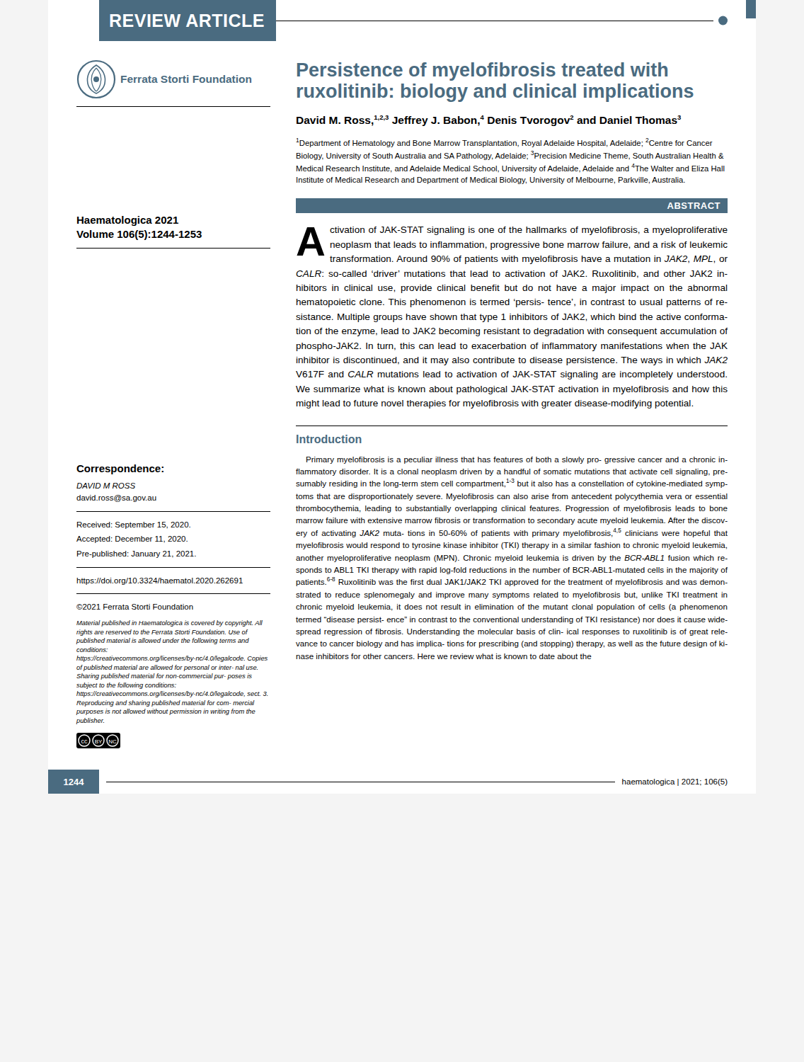REVIEW ARTICLE
Ferrata Storti Foundation
Haematologica 2021
Volume 106(5):1244-1253
Correspondence:
DAVID M ROSS
david.ross@sa.gov.au
Received: September 15, 2020.
Accepted: December 11, 2020.
Pre-published: January 21, 2021.
https://doi.org/10.3324/haematol.2020.262691
©2021 Ferrata Storti Foundation
Material published in Haematologica is covered by copyright. All rights are reserved to the Ferrata Storti Foundation. Use of published material is allowed under the following terms and conditions:
https://creativecommons.org/licenses/by-nc/4.0/legalcode. Copies of published material are allowed for personal or inter- nal use. Sharing published material for non-commercial pur- poses is subject to the following conditions:
https://creativecommons.org/licenses/by-nc/4.0/legalcode, sect. 3. Reproducing and sharing published material for com- mercial purposes is not allowed without permission in writing from the publisher.
cc BY NC
Persistence of myelofibrosis treated with ruxolitinib: biology and clinical implications
David M. Ross,1,2,3 Jeffrey J. Babon,4 Denis Tvorogov2 and Daniel Thomas3
1Department of Hematology and Bone Marrow Transplantation, Royal Adelaide Hospital, Adelaide; 2Centre for Cancer Biology, University of South Australia and SA Pathology, Adelaide; 3Precision Medicine Theme, South Australian Health & Medical Research Institute, and Adelaide Medical School, University of Adelaide, Adelaide and 4The Walter and Eliza Hall Institute of Medical Research and Department of Medical Biology, University of Melbourne, Parkville, Australia.
ABSTRACT
Activation of JAK-STAT signaling is one of the hallmarks of myelofibrosis, a myeloproliferative neoplasm that leads to inflammation, progressive bone marrow failure, and a risk of leukemic transformation. Around 90% of patients with myelofibrosis have a mutation in JAK2, MPL, or CALR: so-called ‘driver’ mutations that lead to activation of JAK2. Ruxolitinib, and other JAK2 inhibitors in clinical use, provide clinical benefit but do not have a major impact on the abnormal hematopoietic clone. This phenomenon is termed ‘persis- tence’, in contrast to usual patterns of resistance. Multiple groups have shown that type 1 inhibitors of JAK2, which bind the active conforma- tion of the enzyme, lead to JAK2 becoming resistant to degradation with consequent accumulation of phospho-JAK2. In turn, this can lead to exacerbation of inflammatory manifestations when the JAK inhibitor is discontinued, and it may also contribute to disease persistence. The ways in which JAK2 V617F and CALR mutations lead to activation of JAK-STAT signaling are incompletely understood. We summarize what is known about pathological JAK-STAT activation in myelofibrosis and how this might lead to future novel therapies for myelofibrosis with greater disease-modifying potential.
Introduction
Primary myelofibrosis is a peculiar illness that has features of both a slowly pro- gressive cancer and a chronic inflammatory disorder. It is a clonal neoplasm driven by a handful of somatic mutations that activate cell signaling, presumably residing in the long-term stem cell compartment,1-3 but it also has a constellation of cytokine-mediated symptoms that are disproportionately severe. Myelofibrosis can also arise from antecedent polycythemia vera or essential thrombocythemia, leading to substantially overlapping clinical features. Progression of myelofibrosis leads to bone marrow failure with extensive marrow fibrosis or transformation to secondary acute myeloid leukemia. After the discovery of activating JAK2 muta- tions in 50-60% of patients with primary myelofibrosis,4,5 clinicians were hopeful that myelofibrosis would respond to tyrosine kinase inhibitor (TKI) therapy in a similar fashion to chronic myeloid leukemia, another myeloproliferative neoplasm (MPN). Chronic myeloid leukemia is driven by the BCR-ABL1 fusion which responds to ABL1 TKI therapy with rapid log-fold reductions in the number of BCR-ABL1-mutated cells in the majority of patients.6-8 Ruxolitinib was the first dual JAK1/JAK2 TKI approved for the treatment of myelofibrosis and was demonstrated to reduce splenomegaly and improve many symptoms related to myelofibrosis but, unlike TKI treatment in chronic myeloid leukemia, it does not result in elimination of the mutant clonal population of cells (a phenomenon termed “disease persist- ence” in contrast to the conventional understanding of TKI resistance) nor does it cause widespread regression of fibrosis. Understanding the molecular basis of clin- ical responses to ruxolitinib is of great relevance to cancer biology and has implica- tions for prescribing (and stopping) therapy, as well as the future design of kinase inhibitors for other cancers. Here we review what is known to date about the
1244
haematologica | 2021; 106(5)